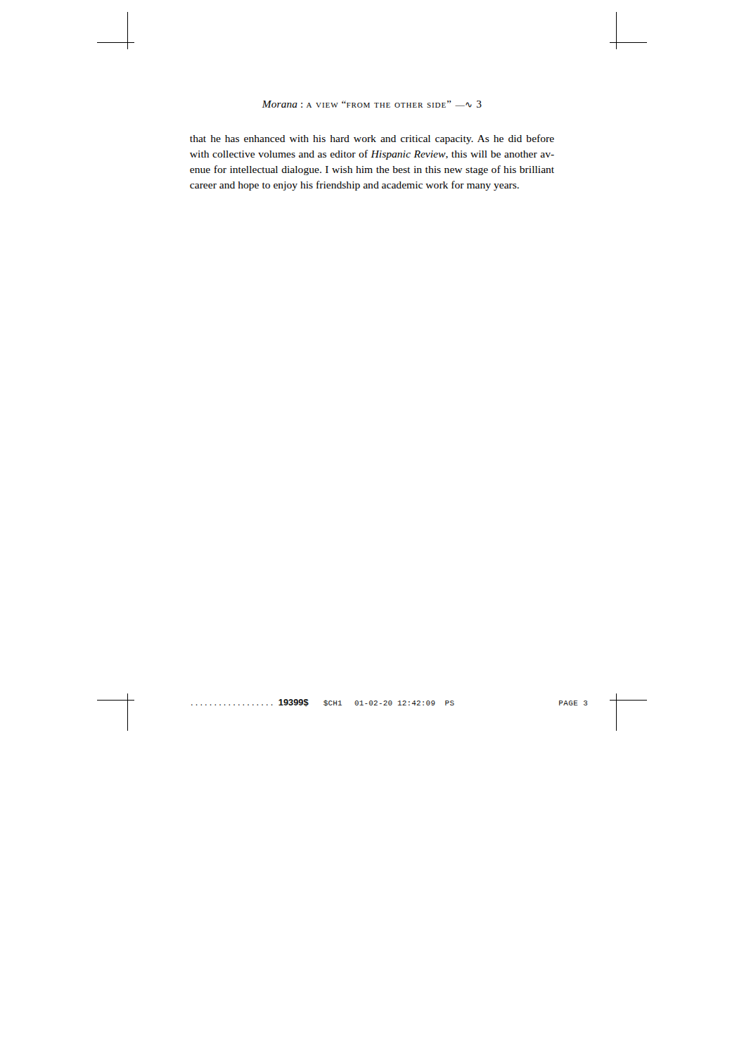Morana : a view “from the other side” —∿ 3
that he has enhanced with his hard work and critical capacity. As he did before with collective volumes and as editor of Hispanic Review, this will be another avenue for intellectual dialogue. I wish him the best in this new stage of his brilliant career and hope to enjoy his friendship and academic work for many years.
.................. 19399$ $CH1 01-02-20 12:42:09 PS PAGE 3